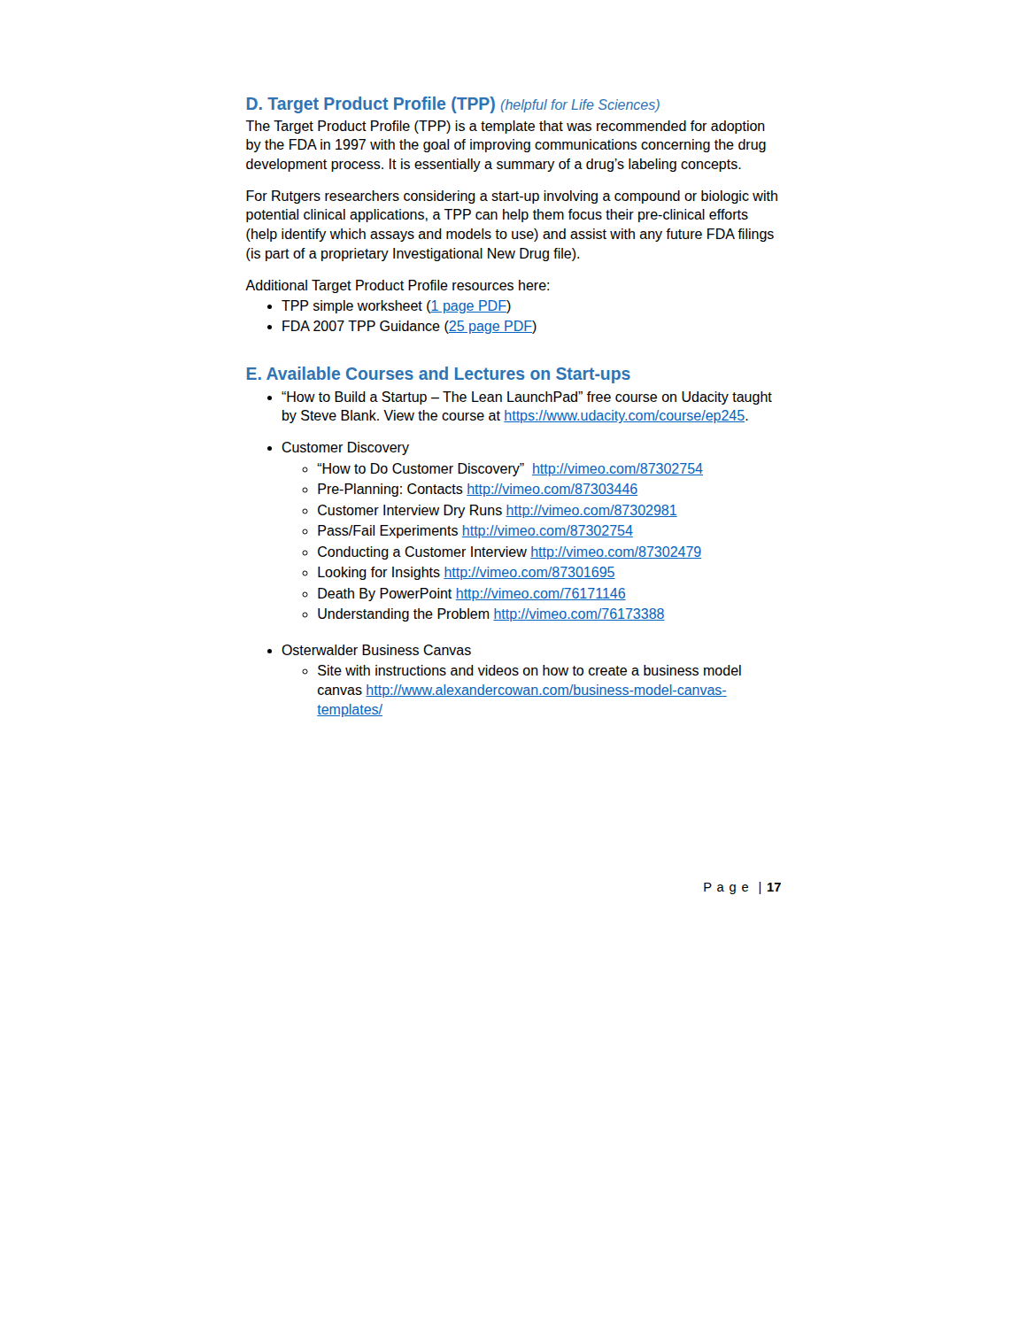D. Target Product Profile (TPP) (helpful for Life Sciences)
The Target Product Profile (TPP) is a template that was recommended for adoption by the FDA in 1997 with the goal of improving communications concerning the drug development process. It is essentially a summary of a drug’s labeling concepts.
For Rutgers researchers considering a start-up involving a compound or biologic with potential clinical applications, a TPP can help them focus their pre-clinical efforts (help identify which assays and models to use) and assist with any future FDA filings (is part of a proprietary Investigational New Drug file).
Additional Target Product Profile resources here:
TPP simple worksheet (1 page PDF)
FDA 2007 TPP Guidance (25 page PDF)
E. Available Courses and Lectures on Start-ups
“How to Build a Startup – The Lean LaunchPad” free course on Udacity taught by Steve Blank. View the course at https://www.udacity.com/course/ep245.
Customer Discovery
“How to Do Customer Discovery” http://vimeo.com/87302754
Pre-Planning: Contacts http://vimeo.com/87303446
Customer Interview Dry Runs http://vimeo.com/87302981
Pass/Fail Experiments http://vimeo.com/87302754
Conducting a Customer Interview http://vimeo.com/87302479
Looking for Insights http://vimeo.com/87301695
Death By PowerPoint http://vimeo.com/76171146
Understanding the Problem http://vimeo.com/76173388
Osterwalder Business Canvas
Site with instructions and videos on how to create a business model canvas http://www.alexandercowan.com/business-model-canvas-templates/
P a g e | 17